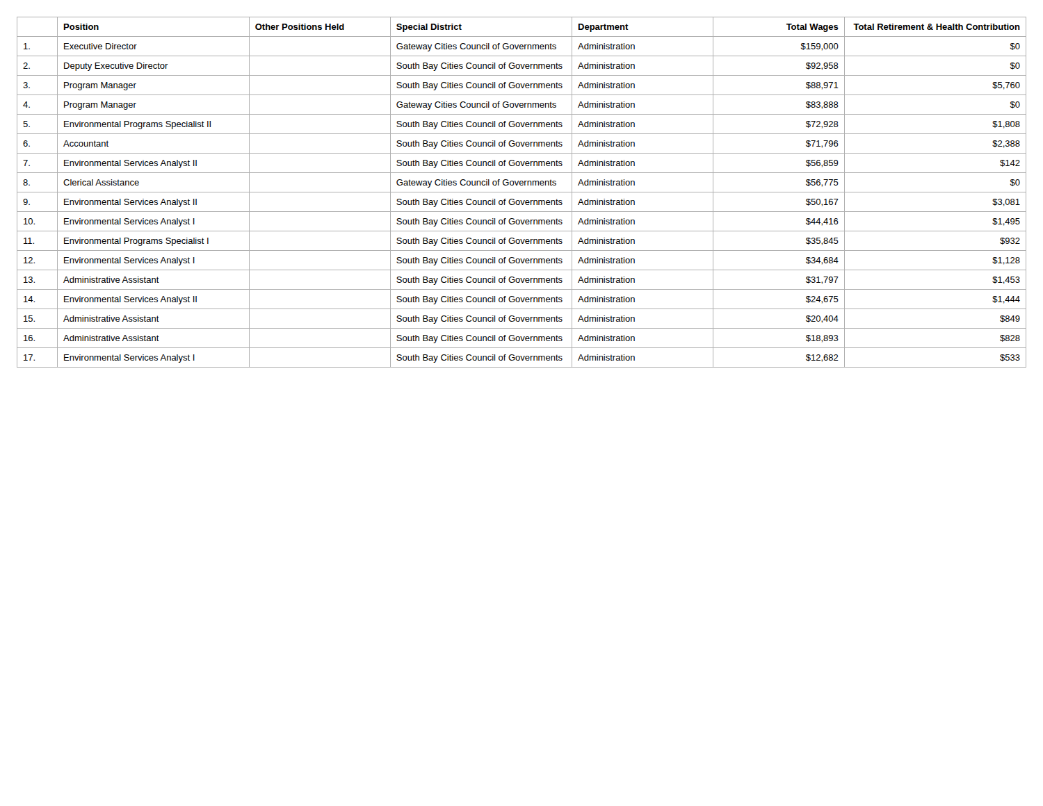Special District Employee Compensation
| | Position | Other Positions Held | Special District | Department | Total Wages | Total Retirement & Health Contribution |
| --- | --- | --- | --- | --- | --- | --- |
| 1. | Executive Director | | Gateway Cities Council of Governments | Administration | $159,000 | $0 |
| 2. | Deputy Executive Director | | South Bay Cities Council of Governments | Administration | $92,958 | $0 |
| 3. | Program Manager | | South Bay Cities Council of Governments | Administration | $88,971 | $5,760 |
| 4. | Program Manager | | Gateway Cities Council of Governments | Administration | $83,888 | $0 |
| 5. | Environmental Programs Specialist II | | South Bay Cities Council of Governments | Administration | $72,928 | $1,808 |
| 6. | Accountant | | South Bay Cities Council of Governments | Administration | $71,796 | $2,388 |
| 7. | Environmental Services Analyst II | | South Bay Cities Council of Governments | Administration | $56,859 | $142 |
| 8. | Clerical Assistance | | Gateway Cities Council of Governments | Administration | $56,775 | $0 |
| 9. | Environmental Services Analyst II | | South Bay Cities Council of Governments | Administration | $50,167 | $3,081 |
| 10. | Environmental Services Analyst I | | South Bay Cities Council of Governments | Administration | $44,416 | $1,495 |
| 11. | Environmental Programs Specialist I | | South Bay Cities Council of Governments | Administration | $35,845 | $932 |
| 12. | Environmental Services Analyst I | | South Bay Cities Council of Governments | Administration | $34,684 | $1,128 |
| 13. | Administrative Assistant | | South Bay Cities Council of Governments | Administration | $31,797 | $1,453 |
| 14. | Environmental Services Analyst II | | South Bay Cities Council of Governments | Administration | $24,675 | $1,444 |
| 15. | Administrative Assistant | | South Bay Cities Council of Governments | Administration | $20,404 | $849 |
| 16. | Administrative Assistant | | South Bay Cities Council of Governments | Administration | $18,893 | $828 |
| 17. | Environmental Services Analyst I | | South Bay Cities Council of Governments | Administration | $12,682 | $533 |